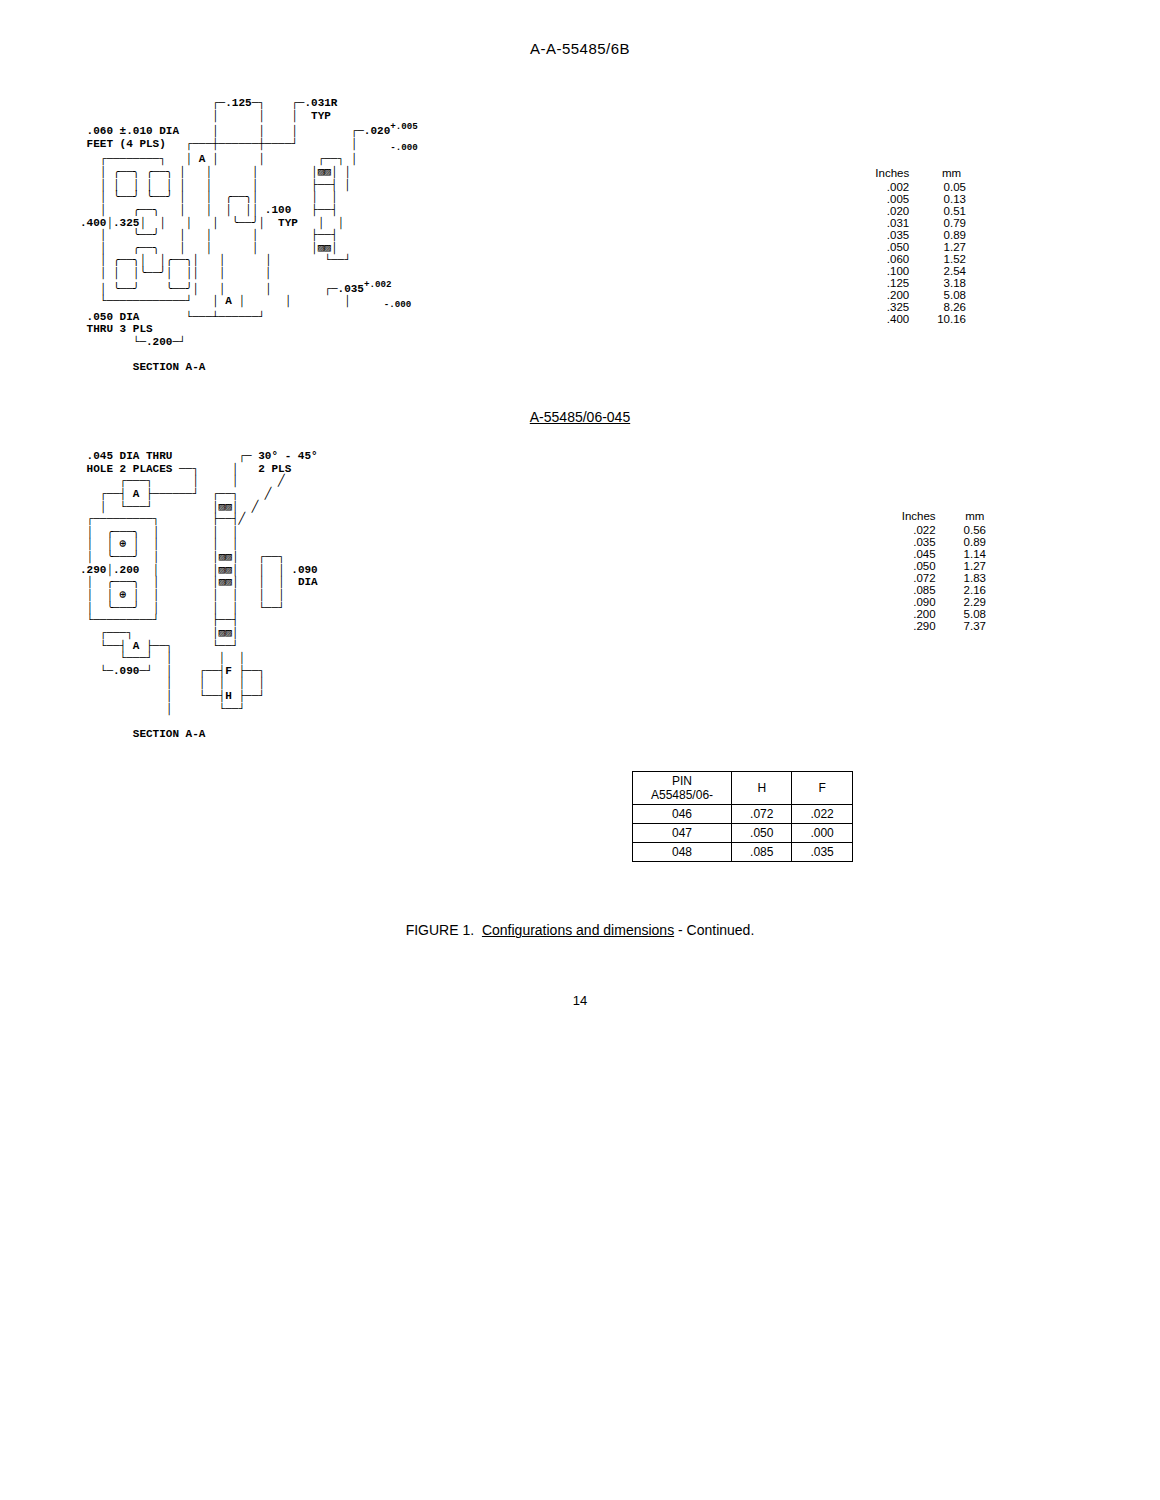A-A-55485/6B
┌─.125─┐ ┌─.031R │ │ │ TYP .060 ±.010 DIA │ │ │ ┌─.020+.005 FEET (4 PLS) ┌───┼──────┼────┘ │ -.000 ┌────────┐ │ A │ │ ┌──┐ │ │ ╭──╮ ╭──╮ │ │ │ │▨▨│ │ │ │ │ │ │ │ │ │ ├──┤ │ │ ╰──╯ ╰──╯ │ │ ╭──╮│ │ │ │ ╭──╮ │ │ │ ││ .100 ├──┤ .400│.325│ │ │ │ ╰──╯│ TYP │ │ │ ╰──╯ │ │ │ ├──┤ │ ╭──╮ │ │ │ │▨▨│ │ ╭──╮│ │╭──╮│ │ │ └──┘ │ │ │╰──╯│ ││ │ │ │ ╰──╯ ╰──╯│ │ │ ┌─.035+.002 └────────────┘ │ A │ │ │ -.000 .050 DIA └───┴──────┘ THRU 3 PLS └─.200─┘ SECTION A-A
| Inches | mm |
| --- | --- |
| .002 | 0.05 |
| .005 | 0.13 |
| .020 | 0.51 |
| .031 | 0.79 |
| .035 | 0.89 |
| .050 | 1.27 |
| .060 | 1.52 |
| .100 | 2.54 |
| .125 | 3.18 |
| .200 | 5.08 |
| .325 | 8.26 |
| .400 | 10.16 |
A-55485/06-045
.045 DIA THRU ┌─ 30° - 45° HOLE 2 PLACES ──┐ │ 2 PLS ┌───┐ │ │ ╱ ┌──┤ A ├──────┘ ┌──┐ ╱ │ └───┘ │▨▨│ ╱ ┌─────────┐ ├──┤╱ │ ╭───╮ │ │ │ │ │ ⊕ │ │ │ │ │ ╰───╯ │ │▨▨│ ┌──┐ .290│.200 │ │▨▨│ │ │ .090 │ ╭───╮ │ │▨▨│ │ │ DIA │ │ ⊕ │ │ │ │ │ │ │ ╰───╯ │ │ │ └──┘ └─────────┘ ├──┤ ┌───┐ │▨▨│ └──┤ A ├──┐ └──┘ └───┘ │ │ │ └─.090─┘ │ ┌──┤F ├──┐ │ │ │ │ │ │ └──┤H ├──┘ │ └──┘ SECTION A-A
| Inches | mm |
| --- | --- |
| .022 | 0.56 |
| .035 | 0.89 |
| .045 | 1.14 |
| .050 | 1.27 |
| .072 | 1.83 |
| .085 | 2.16 |
| .090 | 2.29 |
| .200 | 5.08 |
| .290 | 7.37 |
| PIN A55485/06- | H | F |
| --- | --- | --- |
| 046 | .072 | .022 |
| 047 | .050 | .000 |
| 048 | .085 | .035 |
FIGURE 1. Configurations and dimensions - Continued.
14